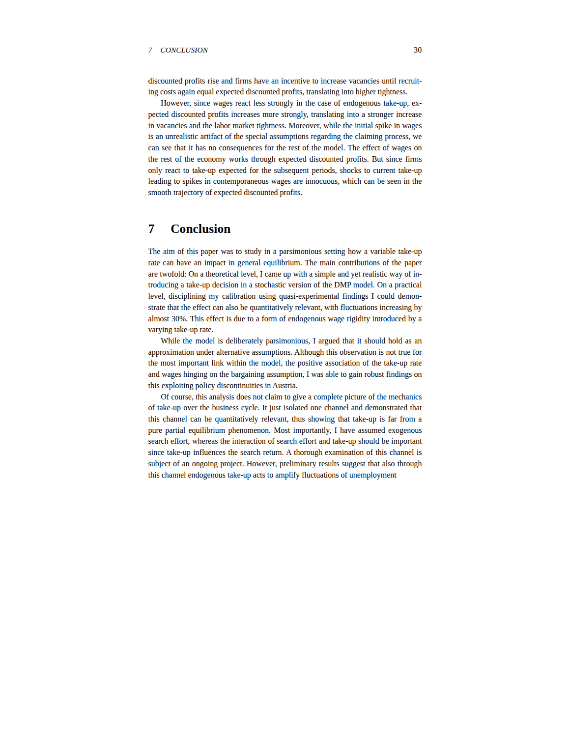7 CONCLUSION 30
discounted profits rise and firms have an incentive to increase vacancies until recruiting costs again equal expected discounted profits, translating into higher tightness.
However, since wages react less strongly in the case of endogenous take-up, expected discounted profits increases more strongly, translating into a stronger increase in vacancies and the labor market tightness. Moreover, while the initial spike in wages is an unrealistic artifact of the special assumptions regarding the claiming process, we can see that it has no consequences for the rest of the model. The effect of wages on the rest of the economy works through expected discounted profits. But since firms only react to take-up expected for the subsequent periods, shocks to current take-up leading to spikes in contemporaneous wages are innocuous, which can be seen in the smooth trajectory of expected discounted profits.
7 Conclusion
The aim of this paper was to study in a parsimonious setting how a variable take-up rate can have an impact in general equilibrium. The main contributions of the paper are twofold: On a theoretical level, I came up with a simple and yet realistic way of introducing a take-up decision in a stochastic version of the DMP model. On a practical level, disciplining my calibration using quasi-experimental findings I could demonstrate that the effect can also be quantitatively relevant, with fluctuations increasing by almost 30%. This effect is due to a form of endogenous wage rigidity introduced by a varying take-up rate.
While the model is deliberately parsimonious, I argued that it should hold as an approximation under alternative assumptions. Although this observation is not true for the most important link within the model, the positive association of the take-up rate and wages hinging on the bargaining assumption, I was able to gain robust findings on this exploiting policy discontinuities in Austria.
Of course, this analysis does not claim to give a complete picture of the mechanics of take-up over the business cycle. It just isolated one channel and demonstrated that this channel can be quantitatively relevant, thus showing that take-up is far from a pure partial equilibrium phenomenon. Most importantly, I have assumed exogenous search effort, whereas the interaction of search effort and take-up should be important since take-up influences the search return. A thorough examination of this channel is subject of an ongoing project. However, preliminary results suggest that also through this channel endogenous take-up acts to amplify fluctuations of unemployment